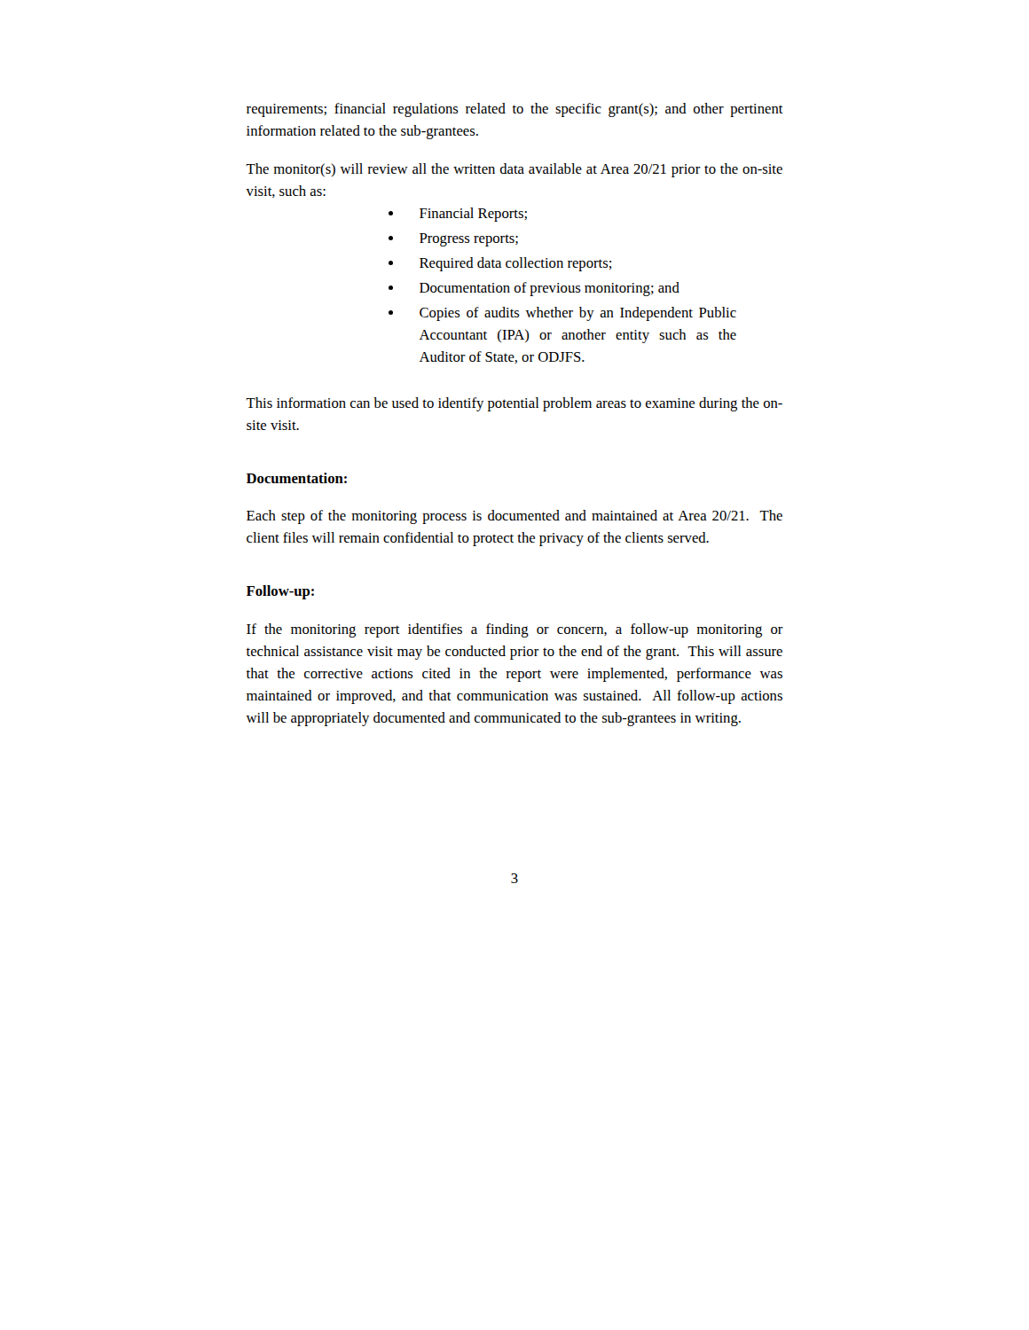requirements; financial regulations related to the specific grant(s); and other pertinent information related to the sub-grantees.
The monitor(s) will review all the written data available at Area 20/21 prior to the on-site visit, such as:
Financial Reports;
Progress reports;
Required data collection reports;
Documentation of previous monitoring; and
Copies of audits whether by an Independent Public Accountant (IPA) or another entity such as the Auditor of State, or ODJFS.
This information can be used to identify potential problem areas to examine during the on-site visit.
Documentation:
Each step of the monitoring process is documented and maintained at Area 20/21. The client files will remain confidential to protect the privacy of the clients served.
Follow-up:
If the monitoring report identifies a finding or concern, a follow-up monitoring or technical assistance visit may be conducted prior to the end of the grant. This will assure that the corrective actions cited in the report were implemented, performance was maintained or improved, and that communication was sustained. All follow-up actions will be appropriately documented and communicated to the sub-grantees in writing.
3